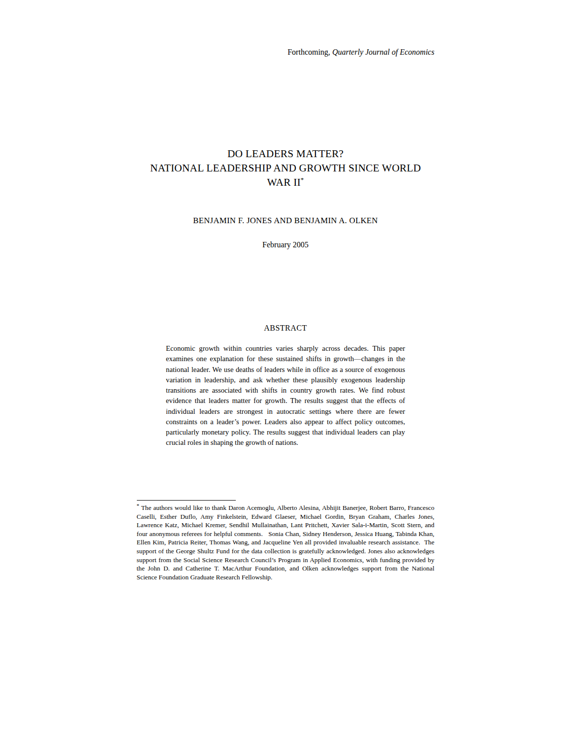Forthcoming, Quarterly Journal of Economics
DO LEADERS MATTER?
NATIONAL LEADERSHIP AND GROWTH SINCE WORLD
WAR II*
BENJAMIN F. JONES AND BENJAMIN A. OLKEN
February 2005
ABSTRACT
Economic growth within countries varies sharply across decades. This paper examines one explanation for these sustained shifts in growth—changes in the national leader. We use deaths of leaders while in office as a source of exogenous variation in leadership, and ask whether these plausibly exogenous leadership transitions are associated with shifts in country growth rates. We find robust evidence that leaders matter for growth. The results suggest that the effects of individual leaders are strongest in autocratic settings where there are fewer constraints on a leader’s power. Leaders also appear to affect policy outcomes, particularly monetary policy. The results suggest that individual leaders can play crucial roles in shaping the growth of nations.
* The authors would like to thank Daron Acemoglu, Alberto Alesina, Abhijit Banerjee, Robert Barro, Francesco Caselli, Esther Duflo, Amy Finkelstein, Edward Glaeser, Michael Gordin, Bryan Graham, Charles Jones, Lawrence Katz, Michael Kremer, Sendhil Mullainathan, Lant Pritchett, Xavier Sala-i-Martin, Scott Stern, and four anonymous referees for helpful comments. Sonia Chan, Sidney Henderson, Jessica Huang, Tabinda Khan, Ellen Kim, Patricia Reiter, Thomas Wang, and Jacqueline Yen all provided invaluable research assistance. The support of the George Shultz Fund for the data collection is gratefully acknowledged. Jones also acknowledges support from the Social Science Research Council’s Program in Applied Economics, with funding provided by the John D. and Catherine T. MacArthur Foundation, and Olken acknowledges support from the National Science Foundation Graduate Research Fellowship.